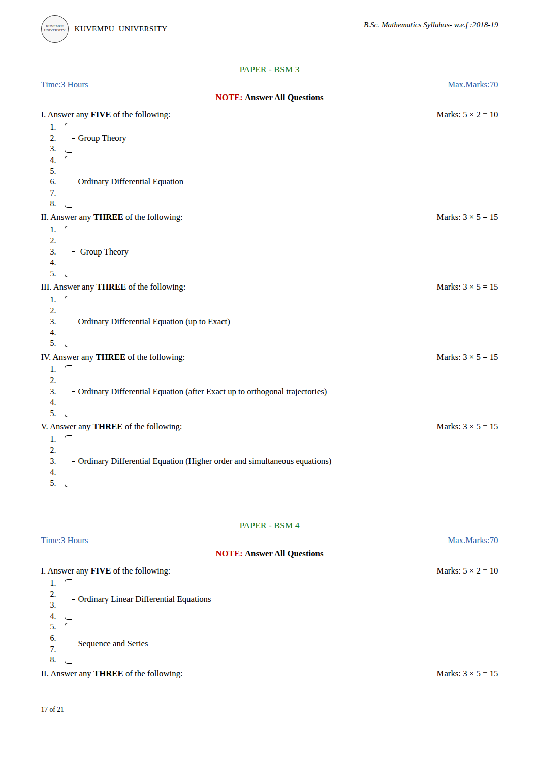KUVEMPU
UNIVERSITY
KUVEMPU UNIVERSITY
B.Sc. Mathematics Syllabus- w.e.f :2018-19
PAPER - BSM 3
Time:3 Hours Max.Marks:70
NOTE: Answer All Questions
I. Answer any FIVE of the following: Marks: 5 × 2 = 10
1.
2.
3.
Group Theory
4.
5.
6.
7.
8.
Ordinary Differential Equation
II. Answer any THREE of the following: Marks: 3 × 5 = 15
1.
2.
3.
4.
5.
Group Theory
III. Answer any THREE of the following: Marks: 3 × 5 = 15
1.
2.
3.
4.
5.
Ordinary Differential Equation (up to Exact)
IV. Answer any THREE of the following: Marks: 3 × 5 = 15
1.
2.
3.
4.
5.
Ordinary Differential Equation (after Exact up to orthogonal trajectories)
V. Answer any THREE of the following: Marks: 3 × 5 = 15
1.
2.
3.
4.
5.
Ordinary Differential Equation (Higher order and simultaneous equations)
PAPER - BSM 4
Time:3 Hours Max.Marks:70
NOTE: Answer All Questions
I. Answer any FIVE of the following: Marks: 5 × 2 = 10
1.
2.
3.
4.
Ordinary Linear Differential Equations
5.
6.
7.
8.
Sequence and Series
II. Answer any THREE of the following: Marks: 3 × 5 = 15
17 of 21